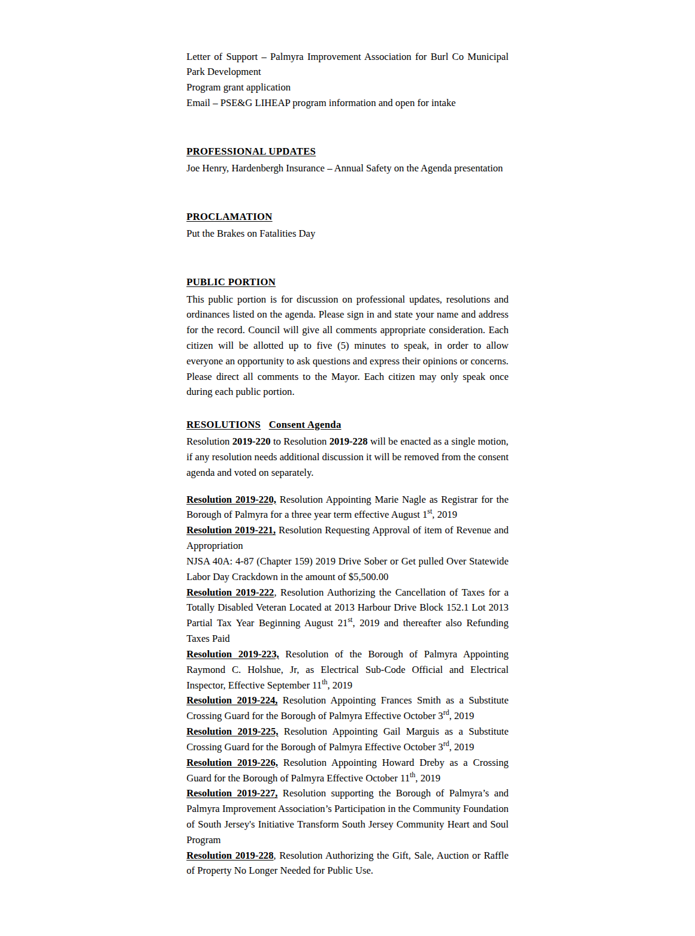Letter of Support – Palmyra Improvement Association for Burl Co Municipal Park Development
Program grant application
Email – PSE&G LIHEAP program information and open for intake
PROFESSIONAL UPDATES
Joe Henry, Hardenbergh Insurance – Annual Safety on the Agenda presentation
PROCLAMATION
Put the Brakes on Fatalities Day
PUBLIC PORTION
This public portion is for discussion on professional updates, resolutions and ordinances listed on the agenda. Please sign in and state your name and address for the record. Council will give all comments appropriate consideration. Each citizen will be allotted up to five (5) minutes to speak, in order to allow everyone an opportunity to ask questions and express their opinions or concerns. Please direct all comments to the Mayor. Each citizen may only speak once during each public portion.
RESOLUTIONS Consent Agenda
Resolution 2019-220 to Resolution 2019-228 will be enacted as a single motion, if any resolution needs additional discussion it will be removed from the consent agenda and voted on separately.
Resolution 2019-220, Resolution Appointing Marie Nagle as Registrar for the Borough of Palmyra for a three year term effective August 1st, 2019
Resolution 2019-221, Resolution Requesting Approval of item of Revenue and Appropriation
NJSA 40A: 4-87 (Chapter 159) 2019 Drive Sober or Get pulled Over Statewide Labor Day Crackdown in the amount of $5,500.00
Resolution 2019-222, Resolution Authorizing the Cancellation of Taxes for a Totally Disabled Veteran Located at 2013 Harbour Drive Block 152.1 Lot 2013 Partial Tax Year Beginning August 21st, 2019 and thereafter also Refunding Taxes Paid
Resolution 2019-223, Resolution of the Borough of Palmyra Appointing Raymond C. Holshue, Jr, as Electrical Sub-Code Official and Electrical Inspector, Effective September 11th, 2019
Resolution 2019-224, Resolution Appointing Frances Smith as a Substitute Crossing Guard for the Borough of Palmyra Effective October 3rd, 2019
Resolution 2019-225, Resolution Appointing Gail Marguis as a Substitute Crossing Guard for the Borough of Palmyra Effective October 3rd, 2019
Resolution 2019-226, Resolution Appointing Howard Dreby as a Crossing Guard for the Borough of Palmyra Effective October 11th, 2019
Resolution 2019-227, Resolution supporting the Borough of Palmyra’s and Palmyra Improvement Association’s Participation in the Community Foundation of South Jersey's Initiative Transform South Jersey Community Heart and Soul Program
Resolution 2019-228, Resolution Authorizing the Gift, Sale, Auction or Raffle of Property No Longer Needed for Public Use.